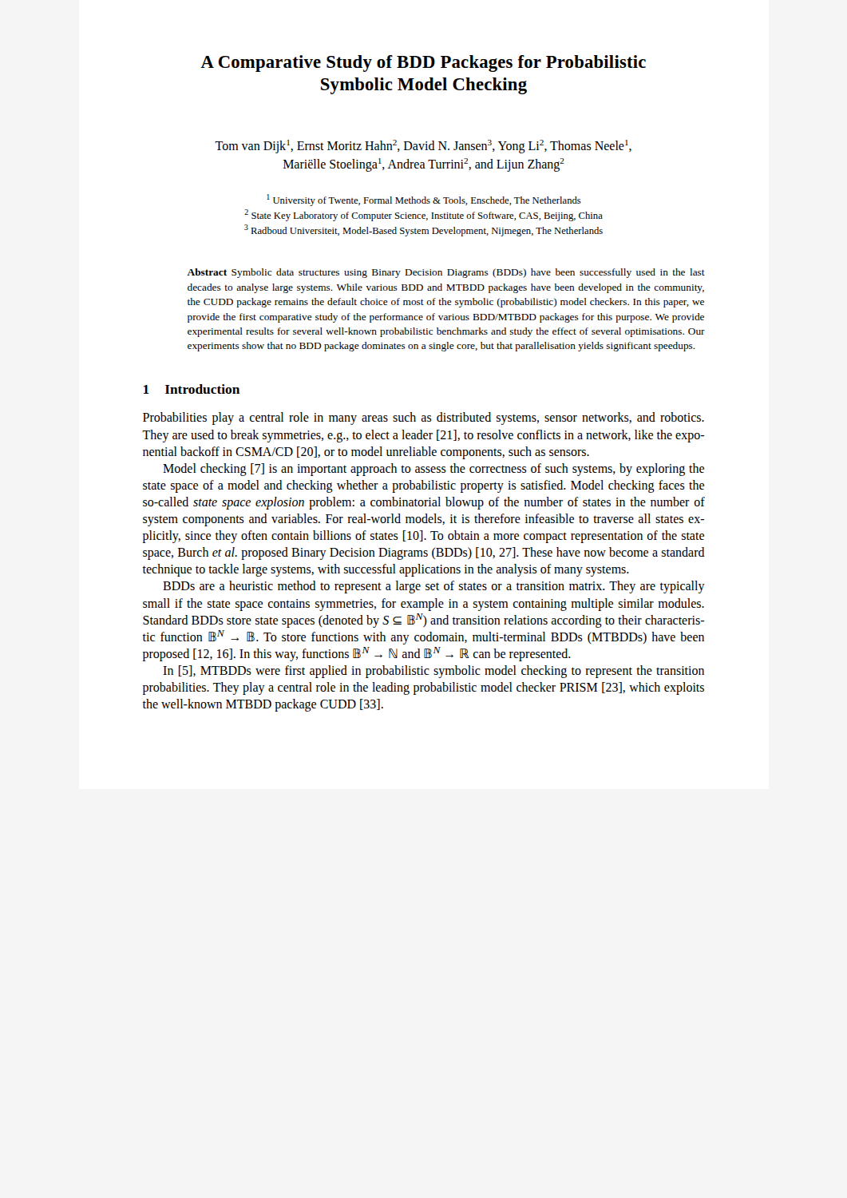A Comparative Study of BDD Packages for Probabilistic
Symbolic Model Checking
Tom van Dijk1, Ernst Moritz Hahn2, David N. Jansen3, Yong Li2, Thomas Neele1,
Mariëlle Stoelinga1, Andrea Turrini2, and Lijun Zhang2
1 University of Twente, Formal Methods & Tools, Enschede, The Netherlands 2 State Key Laboratory of Computer Science, Institute of Software, CAS, Beijing, China 3 Radboud Universiteit, Model-Based System Development, Nijmegen, The Netherlands
Abstract Symbolic data structures using Binary Decision Diagrams (BDDs) have been successfully used in the last decades to analyse large systems. While various BDD and MTBDD packages have been developed in the community, the CUDD package remains the default choice of most of the symbolic (probabilistic) model checkers. In this paper, we provide the first comparative study of the performance of various BDD/MTBDD packages for this purpose. We provide experimental results for several well-known probabilistic benchmarks and study the effect of several optimisations. Our experiments show that no BDD package dominates on a single core, but that parallelisation yields significant speedups.
1 Introduction
Probabilities play a central role in many areas such as distributed systems, sensor networks, and robotics. They are used to break symmetries, e.g., to elect a leader [21], to resolve conflicts in a network, like the exponential backoff in CSMA/CD [20], or to model unreliable components, such as sensors.
Model checking [7] is an important approach to assess the correctness of such systems, by exploring the state space of a model and checking whether a probabilistic property is satisfied. Model checking faces the so-called state space explosion problem: a combinatorial blowup of the number of states in the number of system components and variables. For real-world models, it is therefore infeasible to traverse all states explicitly, since they often contain billions of states [10]. To obtain a more compact representation of the state space, Burch et al. proposed Binary Decision Diagrams (BDDs) [10, 27]. These have now become a standard technique to tackle large systems, with successful applications in the analysis of many systems.
BDDs are a heuristic method to represent a large set of states or a transition matrix. They are typically small if the state space contains symmetries, for example in a system containing multiple similar modules. Standard BDDs store state spaces (denoted by S ⊆ 𝔹N) and transition relations according to their characteristic function 𝔹N → 𝔹. To store functions with any codomain, multi-terminal BDDs (MTBDDs) have been proposed [12, 16]. In this way, functions 𝔹N → ℕ and 𝔹N → ℝ can be represented.
In [5], MTBDDs were first applied in probabilistic symbolic model checking to represent the transition probabilities. They play a central role in the leading probabilistic model checker PRISM [23], which exploits the well-known MTBDD package CUDD [33].